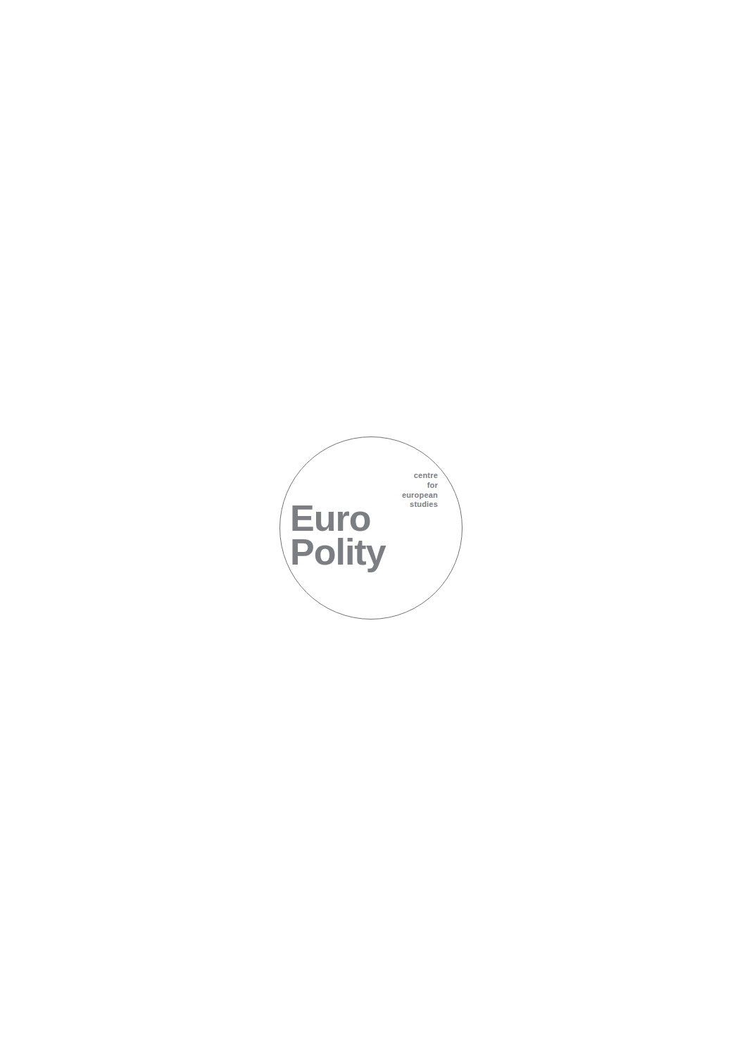centre
for
european
studies
Euro
Polity